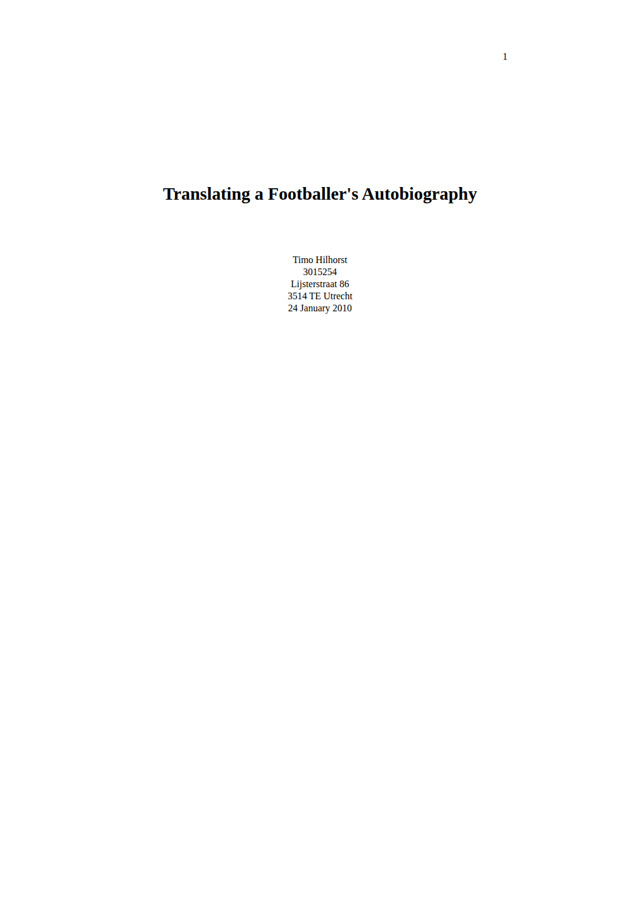1
Translating a Footballer's Autobiography
Timo Hilhorst
3015254
Lijsterstraat 86
3514 TE Utrecht
24 January 2010